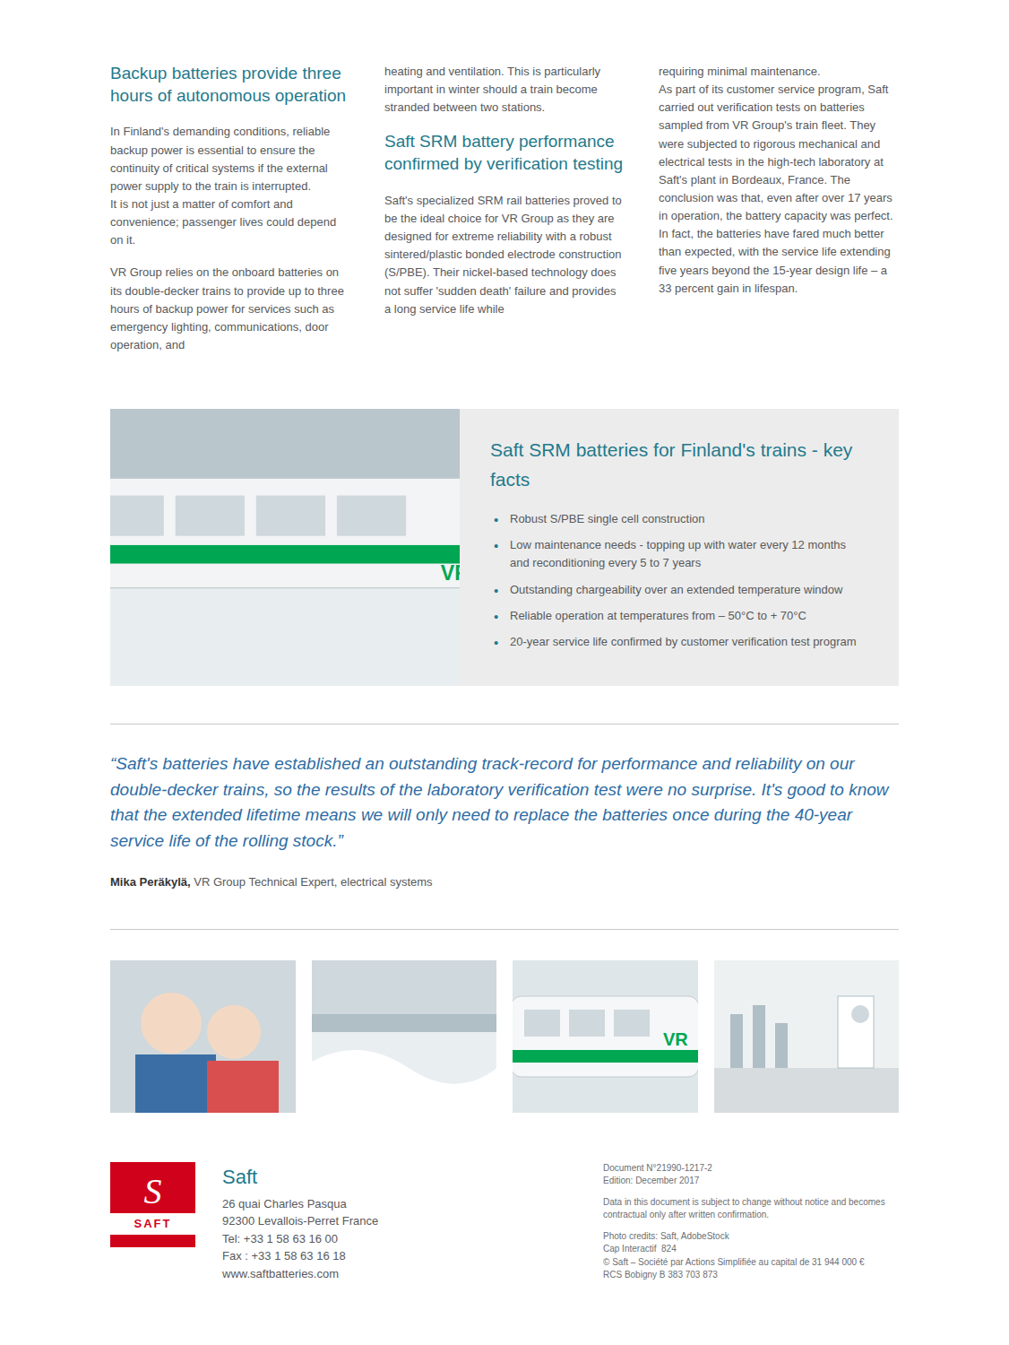Backup batteries provide three hours of autonomous operation
In Finland's demanding conditions, reliable backup power is essential to ensure the continuity of critical systems if the external power supply to the train is interrupted.
It is not just a matter of comfort and convenience; passenger lives could depend on it.
VR Group relies on the onboard batteries on its double-decker trains to provide up to three hours of backup power for services such as emergency lighting, communications, door operation, and
heating and ventilation. This is particularly important in winter should a train become stranded between two stations.
Saft SRM battery performance confirmed by verification testing
Saft's specialized SRM rail batteries proved to be the ideal choice for VR Group as they are designed for extreme reliability with a robust sintered/plastic bonded electrode construction (S/PBE). Their nickel-based technology does not suffer 'sudden death' failure and provides a long service life while
requiring minimal maintenance.
As part of its customer service program, Saft carried out verification tests on batteries sampled from VR Group's train fleet. They were subjected to rigorous mechanical and electrical tests in the high-tech laboratory at Saft's plant in Bordeaux, France. The conclusion was that, even after over 17 years in operation, the battery capacity was perfect. In fact, the batteries have fared much better than expected, with the service life extending five years beyond the 15-year design life – a 33 percent gain in lifespan.
Saft SRM batteries for Finland's trains - key facts
Robust S/PBE single cell construction
Low maintenance needs - topping up with water every 12 months and reconditioning every 5 to 7 years
Outstanding chargeability over an extended temperature window
Reliable operation at temperatures from – 50°C to + 70°C
20-year service life confirmed by customer verification test program
“Saft's batteries have established an outstanding track-record for performance and reliability on our double-decker trains, so the results of the laboratory verification test were no surprise. It's good to know that the extended lifetime means we will only need to replace the batteries once during the 40-year service life of the rolling stock.”
Mika Peräkylä, VR Group Technical Expert, electrical systems
S
SAFT
Saft
26 quai Charles Pasqua
92300 Levallois-Perret France
Tel: +33 1 58 63 16 00
Fax : +33 1 58 63 16 18
www.saftbatteries.com
Document N°21990-1217-2
Edition: December 2017
Data in this document is subject to change without notice and becomes contractual only after written confirmation.
Photo credits: Saft, AdobeStock
Cap Interactif 824
© Saft – Société par Actions Simplifiée au capital de 31 944 000 €
RCS Bobigny B 383 703 873